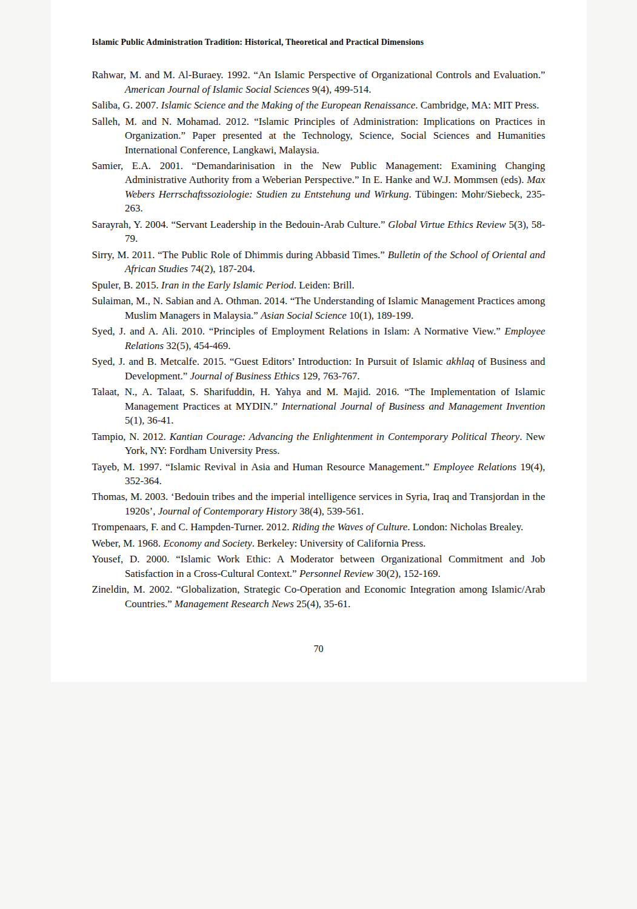Islamic Public Administration Tradition: Historical, Theoretical and Practical Dimensions
Rahwar, M. and M. Al-Buraey. 1992. “An Islamic Perspective of Organizational Controls and Evaluation.” American Journal of Islamic Social Sciences 9(4), 499-514.
Saliba, G. 2007. Islamic Science and the Making of the European Renaissance. Cambridge, MA: MIT Press.
Salleh, M. and N. Mohamad. 2012. “Islamic Principles of Administration: Implications on Practices in Organization.” Paper presented at the Technology, Science, Social Sciences and Humanities International Conference, Langkawi, Malaysia.
Samier, E.A. 2001. “Demandarinisation in the New Public Management: Examining Changing Administrative Authority from a Weberian Perspective.” In E. Hanke and W.J. Mommsen (eds). Max Webers Herrschaftssoziologie: Studien zu Entstehung und Wirkung. Tübingen: Mohr/Siebeck, 235-263.
Sarayrah, Y. 2004. “Servant Leadership in the Bedouin-Arab Culture.” Global Virtue Ethics Review 5(3), 58-79.
Sirry, M. 2011. “The Public Role of Dhimmis during Abbasid Times.” Bulletin of the School of Oriental and African Studies 74(2), 187-204.
Spuler, B. 2015. Iran in the Early Islamic Period. Leiden: Brill.
Sulaiman, M., N. Sabian and A. Othman. 2014. “The Understanding of Islamic Management Practices among Muslim Managers in Malaysia.” Asian Social Science 10(1), 189-199.
Syed, J. and A. Ali. 2010. “Principles of Employment Relations in Islam: A Normative View.” Employee Relations 32(5), 454-469.
Syed, J. and B. Metcalfe. 2015. “Guest Editors’ Introduction: In Pursuit of Islamic akhlaq of Business and Development.” Journal of Business Ethics 129, 763-767.
Talaat, N., A. Talaat, S. Sharifuddin, H. Yahya and M. Majid. 2016. “The Implementation of Islamic Management Practices at MYDIN.” International Journal of Business and Management Invention 5(1), 36-41.
Tampio, N. 2012. Kantian Courage: Advancing the Enlightenment in Contemporary Political Theory. New York, NY: Fordham University Press.
Tayeb, M. 1997. “Islamic Revival in Asia and Human Resource Management.” Employee Relations 19(4), 352-364.
Thomas, M. 2003. ‘Bedouin tribes and the imperial intelligence services in Syria, Iraq and Transjordan in the 1920s’, Journal of Contemporary History 38(4), 539-561.
Trompenaars, F. and C. Hampden-Turner. 2012. Riding the Waves of Culture. London: Nicholas Brealey.
Weber, M. 1968. Economy and Society. Berkeley: University of California Press.
Yousef, D. 2000. “Islamic Work Ethic: A Moderator between Organizational Commitment and Job Satisfaction in a Cross-Cultural Context.” Personnel Review 30(2), 152-169.
Zineldin, M. 2002. “Globalization, Strategic Co-Operation and Economic Integration among Islamic/Arab Countries.” Management Research News 25(4), 35-61.
70